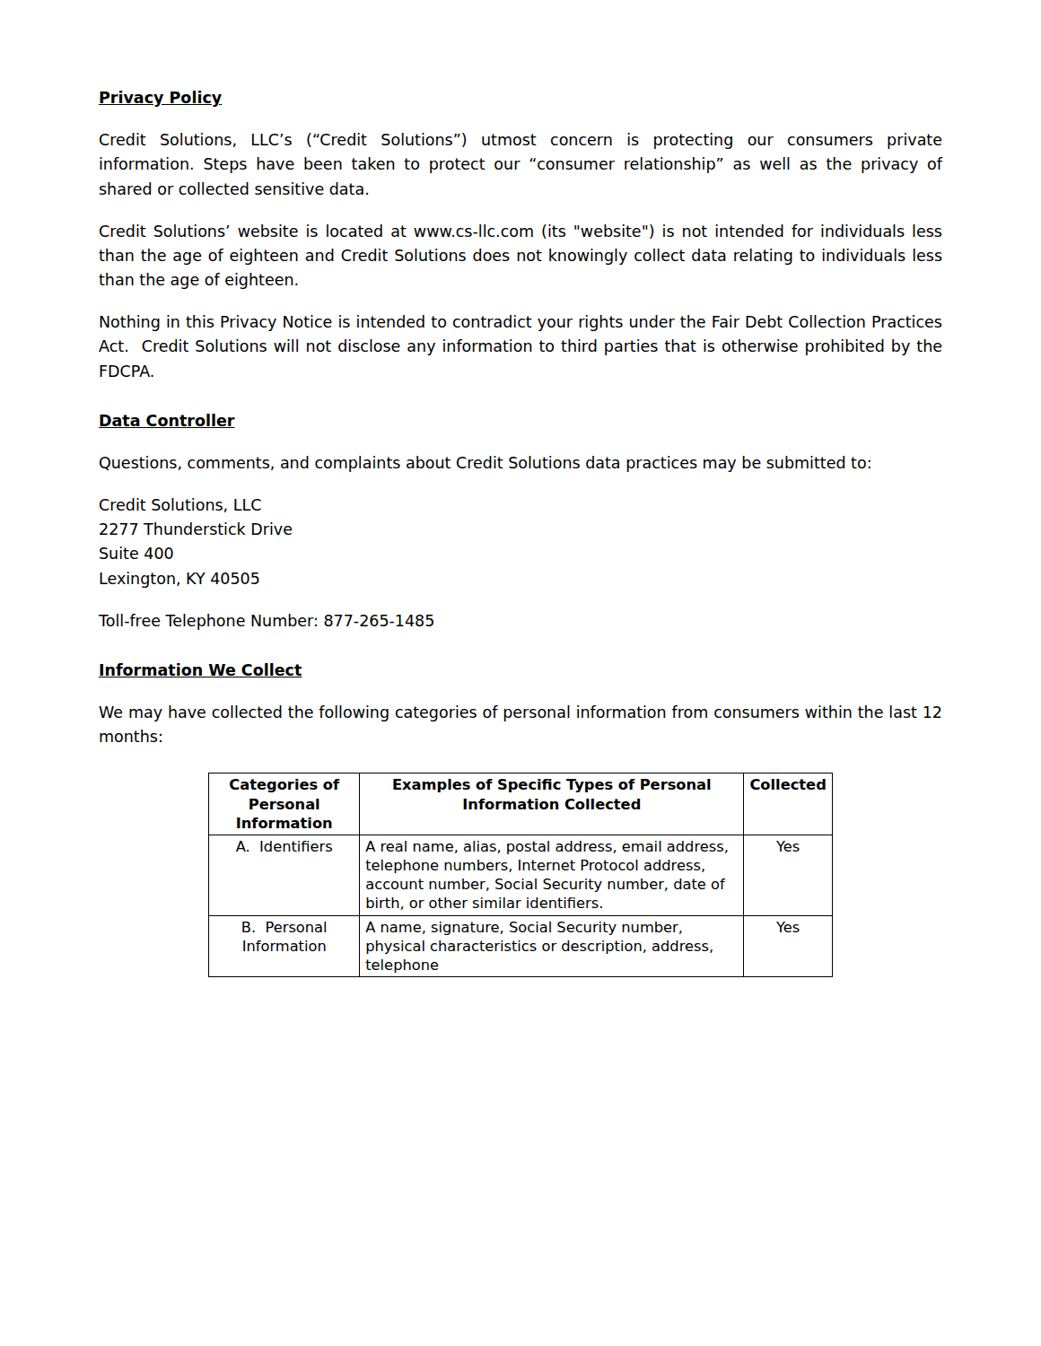Privacy Policy
Credit Solutions, LLC’s (“Credit Solutions”) utmost concern is protecting our consumers private information. Steps have been taken to protect our “consumer relationship” as well as the privacy of shared or collected sensitive data.
Credit Solutions’ website is located at www.cs-llc.com (its "website") is not intended for individuals less than the age of eighteen and Credit Solutions does not knowingly collect data relating to individuals less than the age of eighteen.
Nothing in this Privacy Notice is intended to contradict your rights under the Fair Debt Collection Practices Act. Credit Solutions will not disclose any information to third parties that is otherwise prohibited by the FDCPA.
Data Controller
Questions, comments, and complaints about Credit Solutions data practices may be submitted to:
Credit Solutions, LLC
2277 Thunderstick Drive
Suite 400
Lexington, KY 40505
Toll-free Telephone Number: 877-265-1485
Information We Collect
We may have collected the following categories of personal information from consumers within the last 12 months:
| Categories of Personal Information | Examples of Specific Types of Personal Information Collected | Collected |
| --- | --- | --- |
| A. Identifiers | A real name, alias, postal address, email address, telephone numbers, Internet Protocol address, account number, Social Security number, date of birth, or other similar identifiers. | Yes |
| B. Personal Information | A name, signature, Social Security number, physical characteristics or description, address, telephone | Yes |